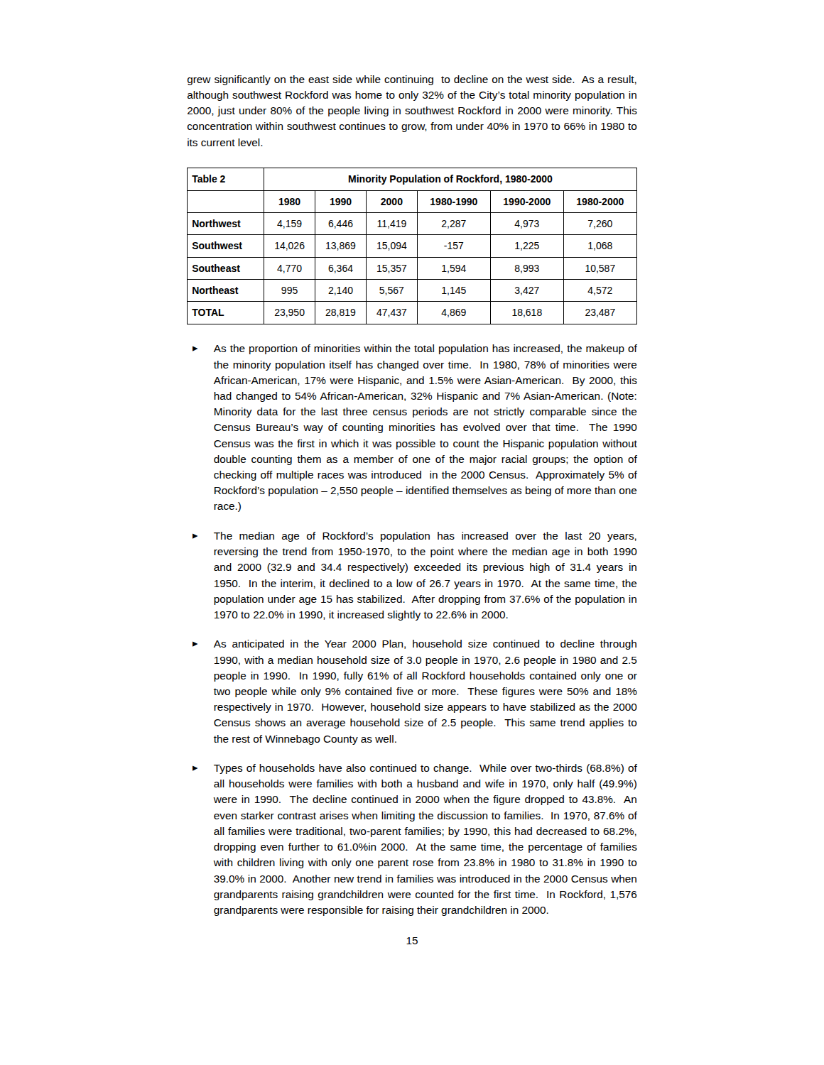grew significantly on the east side while continuing to decline on the west side. As a result, although southwest Rockford was home to only 32% of the City’s total minority population in 2000, just under 80% of the people living in southwest Rockford in 2000 were minority. This concentration within southwest continues to grow, from under 40% in 1970 to 66% in 1980 to its current level.
| Table 2 | Minority Population of Rockford, 1980-2000 |
| | 1980 | 1990 | 2000 | 1980-1990 | 1990-2000 | 1980-2000 |
| Northwest | 4,159 | 6,446 | 11,419 | 2,287 | 4,973 | 7,260 |
| Southwest | 14,026 | 13,869 | 15,094 | -157 | 1,225 | 1,068 |
| Southeast | 4,770 | 6,364 | 15,357 | 1,594 | 8,993 | 10,587 |
| Northeast | 995 | 2,140 | 5,567 | 1,145 | 3,427 | 4,572 |
| TOTAL | 23,950 | 28,819 | 47,437 | 4,869 | 18,618 | 23,487 |
As the proportion of minorities within the total population has increased, the makeup of the minority population itself has changed over time. In 1980, 78% of minorities were African-American, 17% were Hispanic, and 1.5% were Asian-American. By 2000, this had changed to 54% African-American, 32% Hispanic and 7% Asian-American. (Note: Minority data for the last three census periods are not strictly comparable since the Census Bureau’s way of counting minorities has evolved over that time. The 1990 Census was the first in which it was possible to count the Hispanic population without double counting them as a member of one of the major racial groups; the option of checking off multiple races was introduced in the 2000 Census. Approximately 5% of Rockford’s population – 2,550 people – identified themselves as being of more than one race.)
The median age of Rockford’s population has increased over the last 20 years, reversing the trend from 1950-1970, to the point where the median age in both 1990 and 2000 (32.9 and 34.4 respectively) exceeded its previous high of 31.4 years in 1950. In the interim, it declined to a low of 26.7 years in 1970. At the same time, the population under age 15 has stabilized. After dropping from 37.6% of the population in 1970 to 22.0% in 1990, it increased slightly to 22.6% in 2000.
As anticipated in the Year 2000 Plan, household size continued to decline through 1990, with a median household size of 3.0 people in 1970, 2.6 people in 1980 and 2.5 people in 1990. In 1990, fully 61% of all Rockford households contained only one or two people while only 9% contained five or more. These figures were 50% and 18% respectively in 1970. However, household size appears to have stabilized as the 2000 Census shows an average household size of 2.5 people. This same trend applies to the rest of Winnebago County as well.
Types of households have also continued to change. While over two-thirds (68.8%) of all households were families with both a husband and wife in 1970, only half (49.9%) were in 1990. The decline continued in 2000 when the figure dropped to 43.8%. An even starker contrast arises when limiting the discussion to families. In 1970, 87.6% of all families were traditional, two-parent families; by 1990, this had decreased to 68.2%, dropping even further to 61.0%in 2000. At the same time, the percentage of families with children living with only one parent rose from 23.8% in 1980 to 31.8% in 1990 to 39.0% in 2000. Another new trend in families was introduced in the 2000 Census when grandparents raising grandchildren were counted for the first time. In Rockford, 1,576 grandparents were responsible for raising their grandchildren in 2000.
15